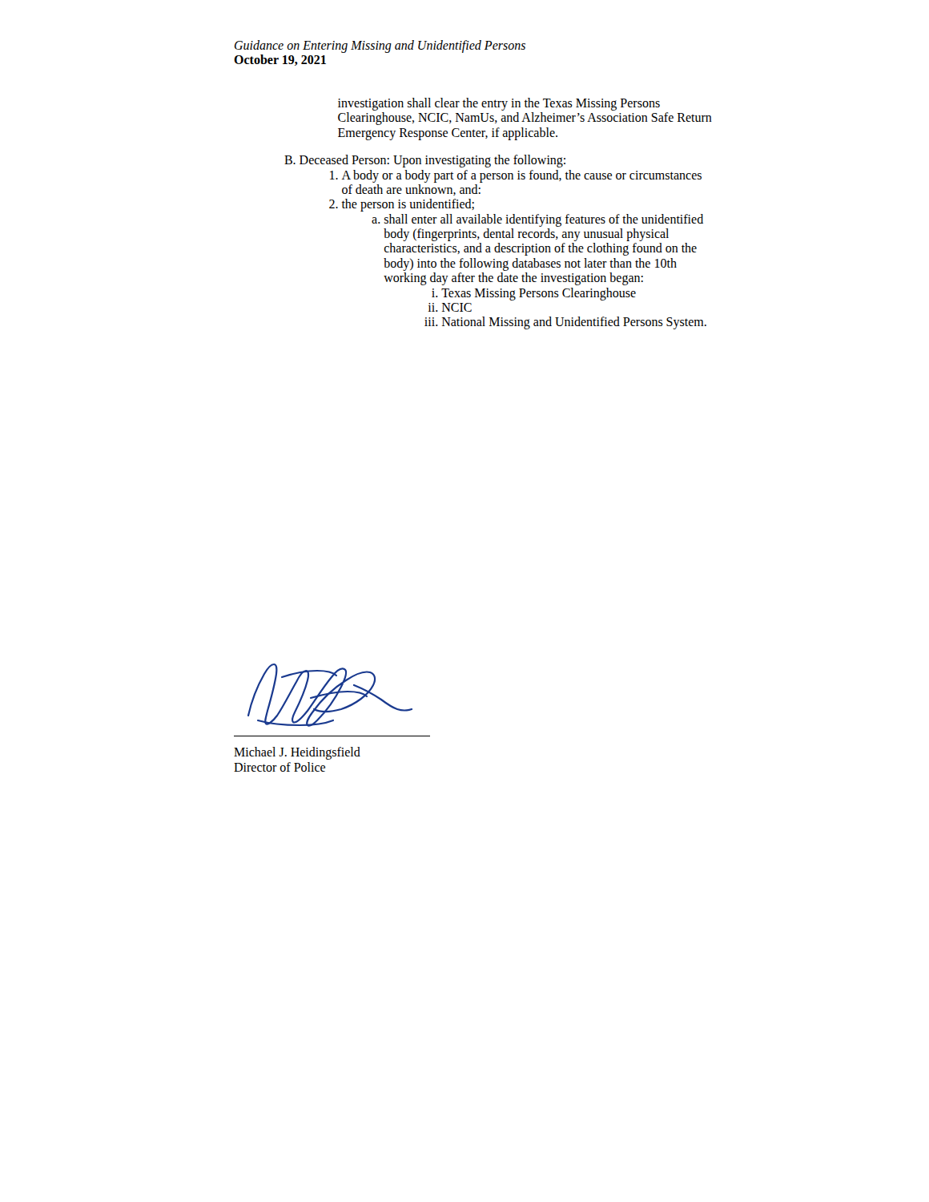Guidance on Entering Missing and Unidentified Persons
October 19, 2021
investigation shall clear the entry in the Texas Missing Persons Clearinghouse, NCIC, NamUs, and Alzheimer’s Association Safe Return Emergency Response Center, if applicable.
Deceased Person: Upon investigating the following:
A body or a body part of a person is found, the cause or circumstances of death are unknown, and:
the person is unidentified;
shall enter all available identifying features of the unidentified body (fingerprints, dental records, any unusual physical characteristics, and a description of the clothing found on the body) into the following databases not later than the 10th working day after the date the investigation began:
Texas Missing Persons Clearinghouse
NCIC
National Missing and Unidentified Persons System.
Michael J. Heidingsfield
Director of Police